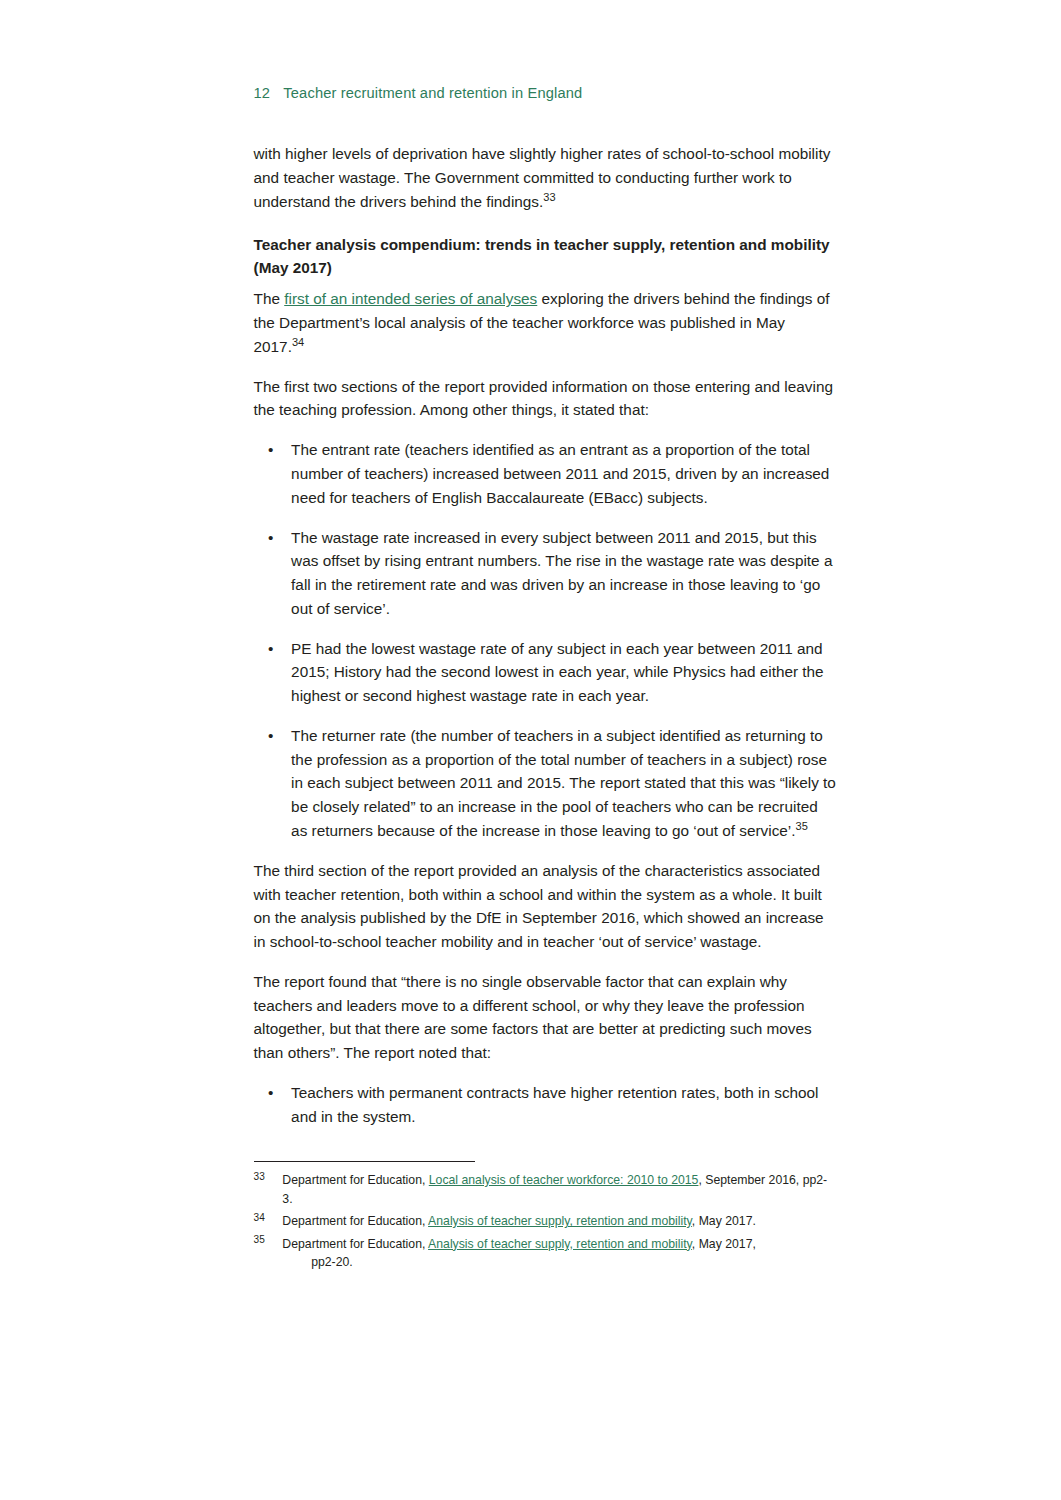12 Teacher recruitment and retention in England
with higher levels of deprivation have slightly higher rates of school-to-school mobility and teacher wastage. The Government committed to conducting further work to understand the drivers behind the findings.33
Teacher analysis compendium: trends in teacher supply, retention and mobility (May 2017)
The first of an intended series of analyses exploring the drivers behind the findings of the Department’s local analysis of the teacher workforce was published in May 2017.34
The first two sections of the report provided information on those entering and leaving the teaching profession. Among other things, it stated that:
The entrant rate (teachers identified as an entrant as a proportion of the total number of teachers) increased between 2011 and 2015, driven by an increased need for teachers of English Baccalaureate (EBacc) subjects.
The wastage rate increased in every subject between 2011 and 2015, but this was offset by rising entrant numbers. The rise in the wastage rate was despite a fall in the retirement rate and was driven by an increase in those leaving to ‘go out of service’.
PE had the lowest wastage rate of any subject in each year between 2011 and 2015; History had the second lowest in each year, while Physics had either the highest or second highest wastage rate in each year.
The returner rate (the number of teachers in a subject identified as returning to the profession as a proportion of the total number of teachers in a subject) rose in each subject between 2011 and 2015. The report stated that this was “likely to be closely related” to an increase in the pool of teachers who can be recruited as returners because of the increase in those leaving to go ‘out of service’.35
The third section of the report provided an analysis of the characteristics associated with teacher retention, both within a school and within the system as a whole. It built on the analysis published by the DfE in September 2016, which showed an increase in school-to-school teacher mobility and in teacher ‘out of service’ wastage.
The report found that “there is no single observable factor that can explain why teachers and leaders move to a different school, or why they leave the profession altogether, but that there are some factors that are better at predicting such moves than others”. The report noted that:
Teachers with permanent contracts have higher retention rates, both in school and in the system.
Department for Education, Local analysis of teacher workforce: 2010 to 2015, September 2016, pp2-3.
Department for Education, Analysis of teacher supply, retention and mobility, May 2017.
Department for Education, Analysis of teacher supply, retention and mobility, May 2017, pp2-20.